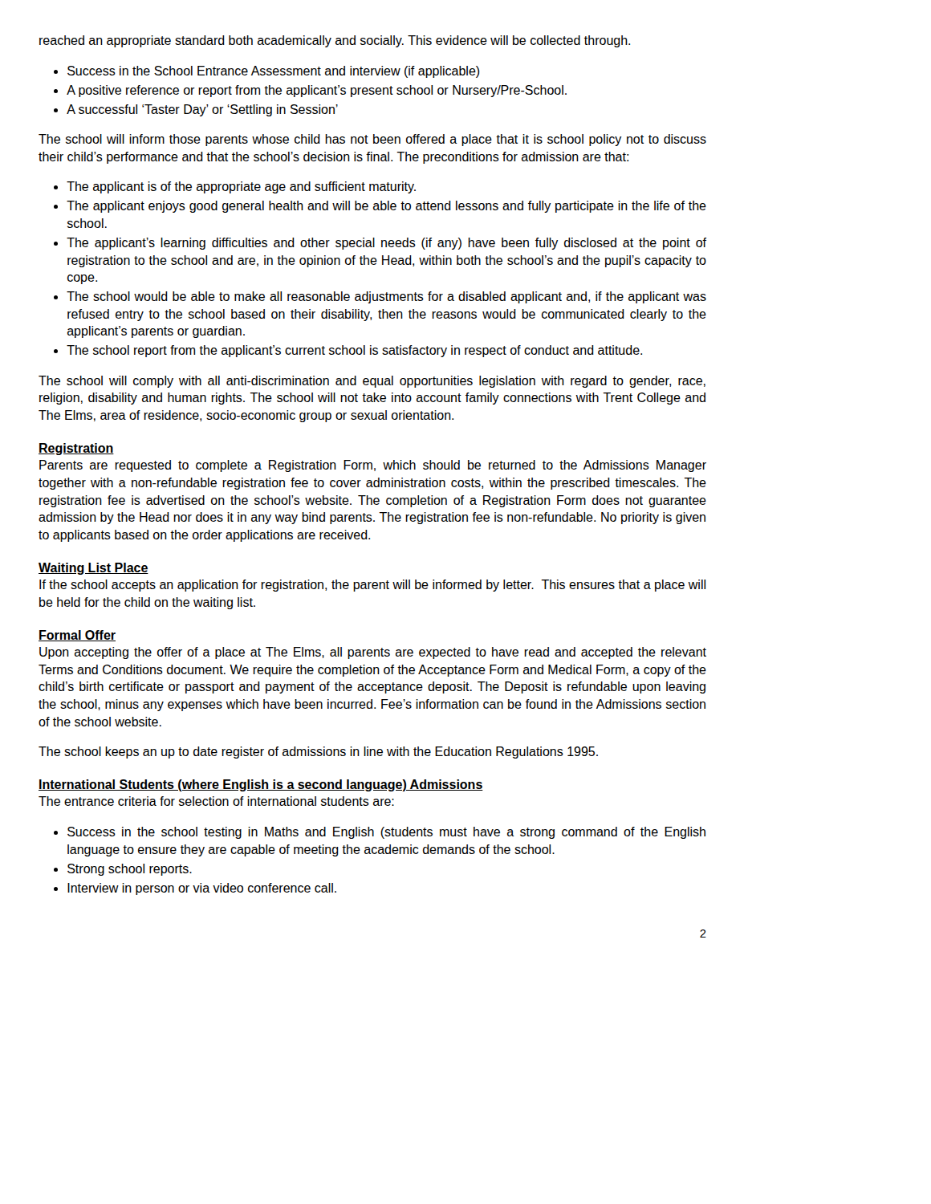reached an appropriate standard both academically and socially. This evidence will be collected through.
Success in the School Entrance Assessment and interview (if applicable)
A positive reference or report from the applicant’s present school or Nursery/Pre-School.
A successful ‘Taster Day’ or ‘Settling in Session’
The school will inform those parents whose child has not been offered a place that it is school policy not to discuss their child’s performance and that the school’s decision is final. The preconditions for admission are that:
The applicant is of the appropriate age and sufficient maturity.
The applicant enjoys good general health and will be able to attend lessons and fully participate in the life of the school.
The applicant’s learning difficulties and other special needs (if any) have been fully disclosed at the point of registration to the school and are, in the opinion of the Head, within both the school’s and the pupil’s capacity to cope.
The school would be able to make all reasonable adjustments for a disabled applicant and, if the applicant was refused entry to the school based on their disability, then the reasons would be communicated clearly to the applicant’s parents or guardian.
The school report from the applicant’s current school is satisfactory in respect of conduct and attitude.
The school will comply with all anti-discrimination and equal opportunities legislation with regard to gender, race, religion, disability and human rights. The school will not take into account family connections with Trent College and The Elms, area of residence, socio-economic group or sexual orientation.
Registration
Parents are requested to complete a Registration Form, which should be returned to the Admissions Manager together with a non-refundable registration fee to cover administration costs, within the prescribed timescales. The registration fee is advertised on the school’s website. The completion of a Registration Form does not guarantee admission by the Head nor does it in any way bind parents. The registration fee is non-refundable. No priority is given to applicants based on the order applications are received.
Waiting List Place
If the school accepts an application for registration, the parent will be informed by letter. This ensures that a place will be held for the child on the waiting list.
Formal Offer
Upon accepting the offer of a place at The Elms, all parents are expected to have read and accepted the relevant Terms and Conditions document. We require the completion of the Acceptance Form and Medical Form, a copy of the child’s birth certificate or passport and payment of the acceptance deposit. The Deposit is refundable upon leaving the school, minus any expenses which have been incurred. Fee’s information can be found in the Admissions section of the school website.
The school keeps an up to date register of admissions in line with the Education Regulations 1995.
International Students (where English is a second language) Admissions
The entrance criteria for selection of international students are:
Success in the school testing in Maths and English (students must have a strong command of the English language to ensure they are capable of meeting the academic demands of the school.
Strong school reports.
Interview in person or via video conference call.
2